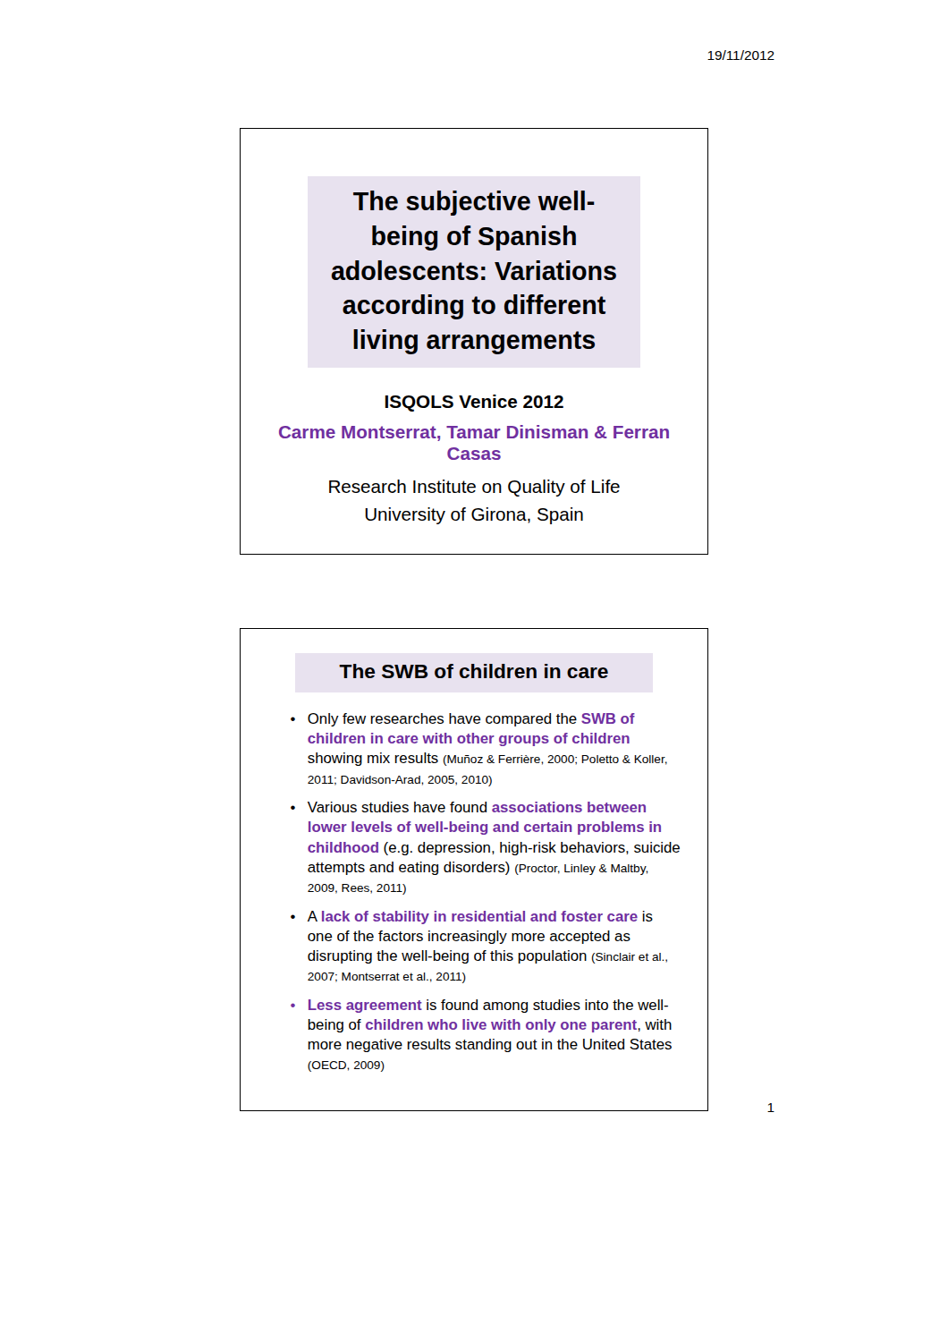19/11/2012
The subjective well-being of Spanish adolescents: Variations according to different living arrangements
ISQOLS Venice 2012
Carme Montserrat, Tamar Dinisman & Ferran Casas
Research Institute on Quality of Life
University of Girona, Spain
The SWB of children in care
Only few researches have compared the SWB of children in care with other groups of children showing mix results (Muñoz & Ferrière, 2000; Poletto & Koller, 2011; Davidson-Arad, 2005, 2010)
Various studies have found associations between lower levels of well-being and certain problems in childhood (e.g. depression, high-risk behaviors, suicide attempts and eating disorders) (Proctor, Linley & Maltby, 2009, Rees, 2011)
A lack of stability in residential and foster care is one of the factors increasingly more accepted as disrupting the well-being of this population (Sinclair et al., 2007; Montserrat et al., 2011)
Less agreement is found among studies into the well-being of children who live with only one parent, with more negative results standing out in the United States (OECD, 2009)
1